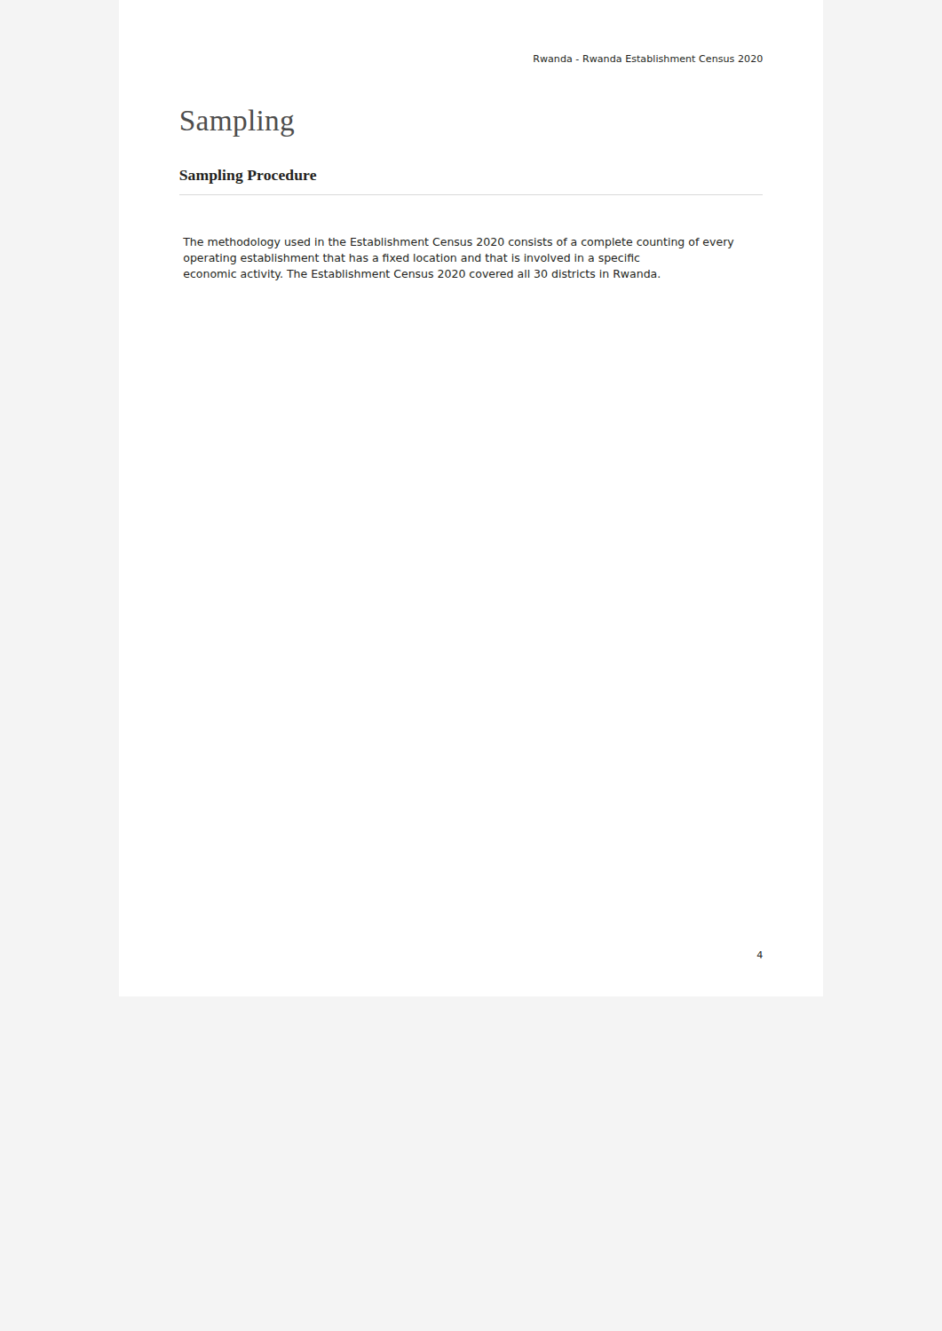Rwanda - Rwanda Establishment Census 2020
Sampling
Sampling Procedure
The methodology used in the Establishment Census 2020 consists of a complete counting of every operating establishment that has a fixed location and that is involved in a specific
economic activity. The Establishment Census 2020 covered all 30 districts in Rwanda.
4